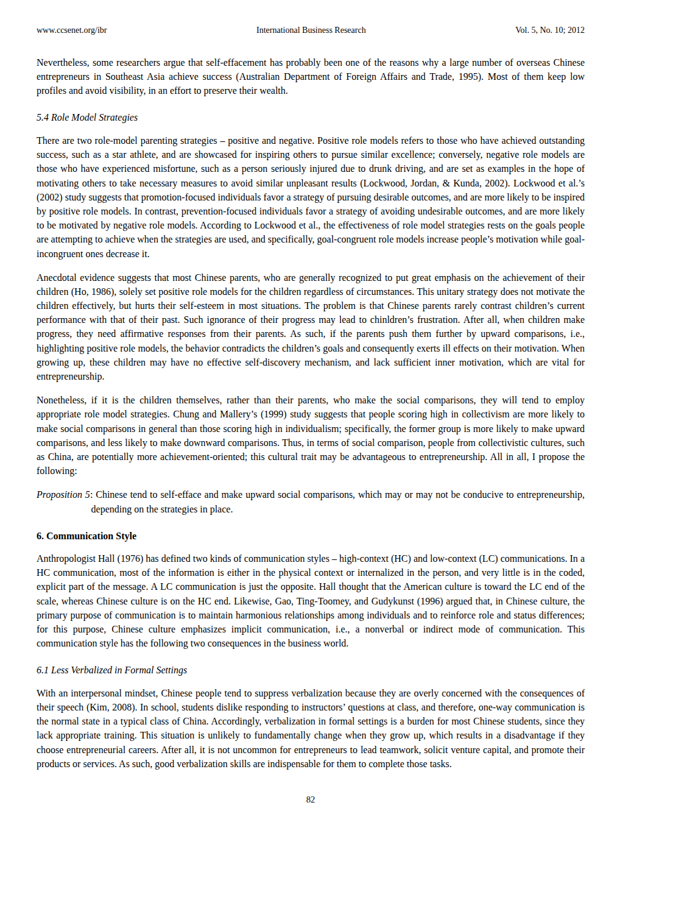www.ccsenet.org/ibr International Business Research Vol. 5, No. 10; 2012
Nevertheless, some researchers argue that self-effacement has probably been one of the reasons why a large number of overseas Chinese entrepreneurs in Southeast Asia achieve success (Australian Department of Foreign Affairs and Trade, 1995). Most of them keep low profiles and avoid visibility, in an effort to preserve their wealth.
5.4 Role Model Strategies
There are two role-model parenting strategies – positive and negative. Positive role models refers to those who have achieved outstanding success, such as a star athlete, and are showcased for inspiring others to pursue similar excellence; conversely, negative role models are those who have experienced misfortune, such as a person seriously injured due to drunk driving, and are set as examples in the hope of motivating others to take necessary measures to avoid similar unpleasant results (Lockwood, Jordan, & Kunda, 2002). Lockwood et al.’s (2002) study suggests that promotion-focused individuals favor a strategy of pursuing desirable outcomes, and are more likely to be inspired by positive role models. In contrast, prevention-focused individuals favor a strategy of avoiding undesirable outcomes, and are more likely to be motivated by negative role models. According to Lockwood et al., the effectiveness of role model strategies rests on the goals people are attempting to achieve when the strategies are used, and specifically, goal-congruent role models increase people’s motivation while goal-incongruent ones decrease it.
Anecdotal evidence suggests that most Chinese parents, who are generally recognized to put great emphasis on the achievement of their children (Ho, 1986), solely set positive role models for the children regardless of circumstances. This unitary strategy does not motivate the children effectively, but hurts their self-esteem in most situations. The problem is that Chinese parents rarely contrast children’s current performance with that of their past. Such ignorance of their progress may lead to chinldren’s frustration. After all, when children make progress, they need affirmative responses from their parents. As such, if the parents push them further by upward comparisons, i.e., highlighting positive role models, the behavior contradicts the children’s goals and consequently exerts ill effects on their motivation. When growing up, these children may have no effective self-discovery mechanism, and lack sufficient inner motivation, which are vital for entrepreneurship.
Nonetheless, if it is the children themselves, rather than their parents, who make the social comparisons, they will tend to employ appropriate role model strategies. Chung and Mallery’s (1999) study suggests that people scoring high in collectivism are more likely to make social comparisons in general than those scoring high in individualism; specifically, the former group is more likely to make upward comparisons, and less likely to make downward comparisons. Thus, in terms of social comparison, people from collectivistic cultures, such as China, are potentially more achievement-oriented; this cultural trait may be advantageous to entrepreneurship. All in all, I propose the following:
Proposition 5: Chinese tend to self-efface and make upward social comparisons, which may or may not be conducive to entrepreneurship, depending on the strategies in place.
6. Communication Style
Anthropologist Hall (1976) has defined two kinds of communication styles – high-context (HC) and low-context (LC) communications. In a HC communication, most of the information is either in the physical context or internalized in the person, and very little is in the coded, explicit part of the message. A LC communication is just the opposite. Hall thought that the American culture is toward the LC end of the scale, whereas Chinese culture is on the HC end. Likewise, Gao, Ting-Toomey, and Gudykunst (1996) argued that, in Chinese culture, the primary purpose of communication is to maintain harmonious relationships among individuals and to reinforce role and status differences; for this purpose, Chinese culture emphasizes implicit communication, i.e., a nonverbal or indirect mode of communication. This communication style has the following two consequences in the business world.
6.1 Less Verbalized in Formal Settings
With an interpersonal mindset, Chinese people tend to suppress verbalization because they are overly concerned with the consequences of their speech (Kim, 2008). In school, students dislike responding to instructors’ questions at class, and therefore, one-way communication is the normal state in a typical class of China. Accordingly, verbalization in formal settings is a burden for most Chinese students, since they lack appropriate training. This situation is unlikely to fundamentally change when they grow up, which results in a disadvantage if they choose entrepreneurial careers. After all, it is not uncommon for entrepreneurs to lead teamwork, solicit venture capital, and promote their products or services. As such, good verbalization skills are indispensable for them to complete those tasks.
82